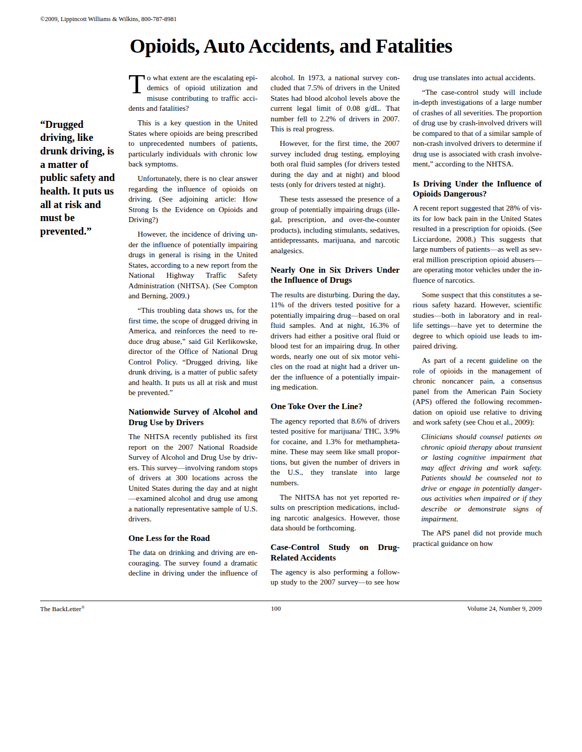©2009, Lippincott Williams & Wilkins, 800-787-8981
Opioids, Auto Accidents, and Fatalities
“Drugged driving, like drunk driving, is a matter of public safety and health. It puts us all at risk and must be prevented.”
To what extent are the escalating epidemics of opioid utilization and misuse contributing to traffic accidents and fatalities?
This is a key question in the United States where opioids are being prescribed to unprecedented numbers of patients, particularly individuals with chronic low back symptoms.
Unfortunately, there is no clear answer regarding the influence of opioids on driving. (See adjoining article: How Strong Is the Evidence on Opioids and Driving?)
However, the incidence of driving under the influence of potentially impairing drugs in general is rising in the United States, according to a new report from the National Highway Traffic Safety Administration (NHTSA). (See Compton and Berning, 2009.)
“This troubling data shows us, for the first time, the scope of drugged driving in America, and reinforces the need to reduce drug abuse,” said Gil Kerlikowske, director of the Office of National Drug Control Policy. “Drugged driving, like drunk driving, is a matter of public safety and health. It puts us all at risk and must be prevented.”
Nationwide Survey of Alcohol and Drug Use by Drivers
The NHTSA recently published its first report on the 2007 National Roadside Survey of Alcohol and Drug Use by drivers. This survey—involving random stops of drivers at 300 locations across the United States during the day and at night—examined alcohol and drug use among a nationally representative sample of U.S. drivers.
One Less for the Road
The data on drinking and driving are encouraging. The survey found a dramatic decline in driving under the influence of alcohol. In 1973, a national survey concluded that 7.5% of drivers in the United States had blood alcohol levels above the current legal limit of 0.08 g/dL. That number fell to 2.2% of drivers in 2007. This is real progress.
However, for the first time, the 2007 survey included drug testing, employing both oral fluid samples (for drivers tested during the day and at night) and blood tests (only for drivers tested at night).
These tests assessed the presence of a group of potentially impairing drugs (illegal, prescription, and over-the-counter products), including stimulants, sedatives, antidepressants, marijuana, and narcotic analgesics.
Nearly One in Six Drivers Under the Influence of Drugs
The results are disturbing. During the day, 11% of the drivers tested positive for a potentially impairing drug—based on oral fluid samples. And at night, 16.3% of drivers had either a positive oral fluid or blood test for an impairing drug. In other words, nearly one out of six motor vehicles on the road at night had a driver under the influence of a potentially impairing medication.
One Toke Over the Line?
The agency reported that 8.6% of drivers tested positive for marijuana/ THC, 3.9% for cocaine, and 1.3% for methamphetamine. These may seem like small proportions, but given the number of drivers in the U.S., they translate into large numbers.
The NHTSA has not yet reported results on prescription medications, including narcotic analgesics. However, those data should be forthcoming.
Case-Control Study on Drug-Related Accidents
The agency is also performing a follow-up study to the 2007 survey—to see how drug use translates into actual accidents.
“The case-control study will include in-depth investigations of a large number of crashes of all severities. The proportion of drug use by crash-involved drivers will be compared to that of a similar sample of non-crash involved drivers to determine if drug use is associated with crash involvement,” according to the NHTSA.
Is Driving Under the Influence of Opioids Dangerous?
A recent report suggested that 28% of visits for low back pain in the United States resulted in a prescription for opioids. (See Licciardone, 2008.) This suggests that large numbers of patients—as well as several million prescription opioid abusers—are operating motor vehicles under the influence of narcotics.
Some suspect that this constitutes a serious safety hazard. However, scientific studies—both in laboratory and in real-life settings—have yet to determine the degree to which opioid use leads to impaired driving.
As part of a recent guideline on the role of opioids in the management of chronic noncancer pain, a consensus panel from the American Pain Society (APS) offered the following recommendation on opioid use relative to driving and work safety (see Chou et al., 2009):
Clinicians should counsel patients on chronic opioid therapy about transient or lasting cognitive impairment that may affect driving and work safety. Patients should be counseled not to drive or engage in potentially dangerous activities when impaired or if they describe or demonstrate signs of impairment.
The APS panel did not provide much practical guidance on how
The BackLetter® 100 Volume 24, Number 9, 2009